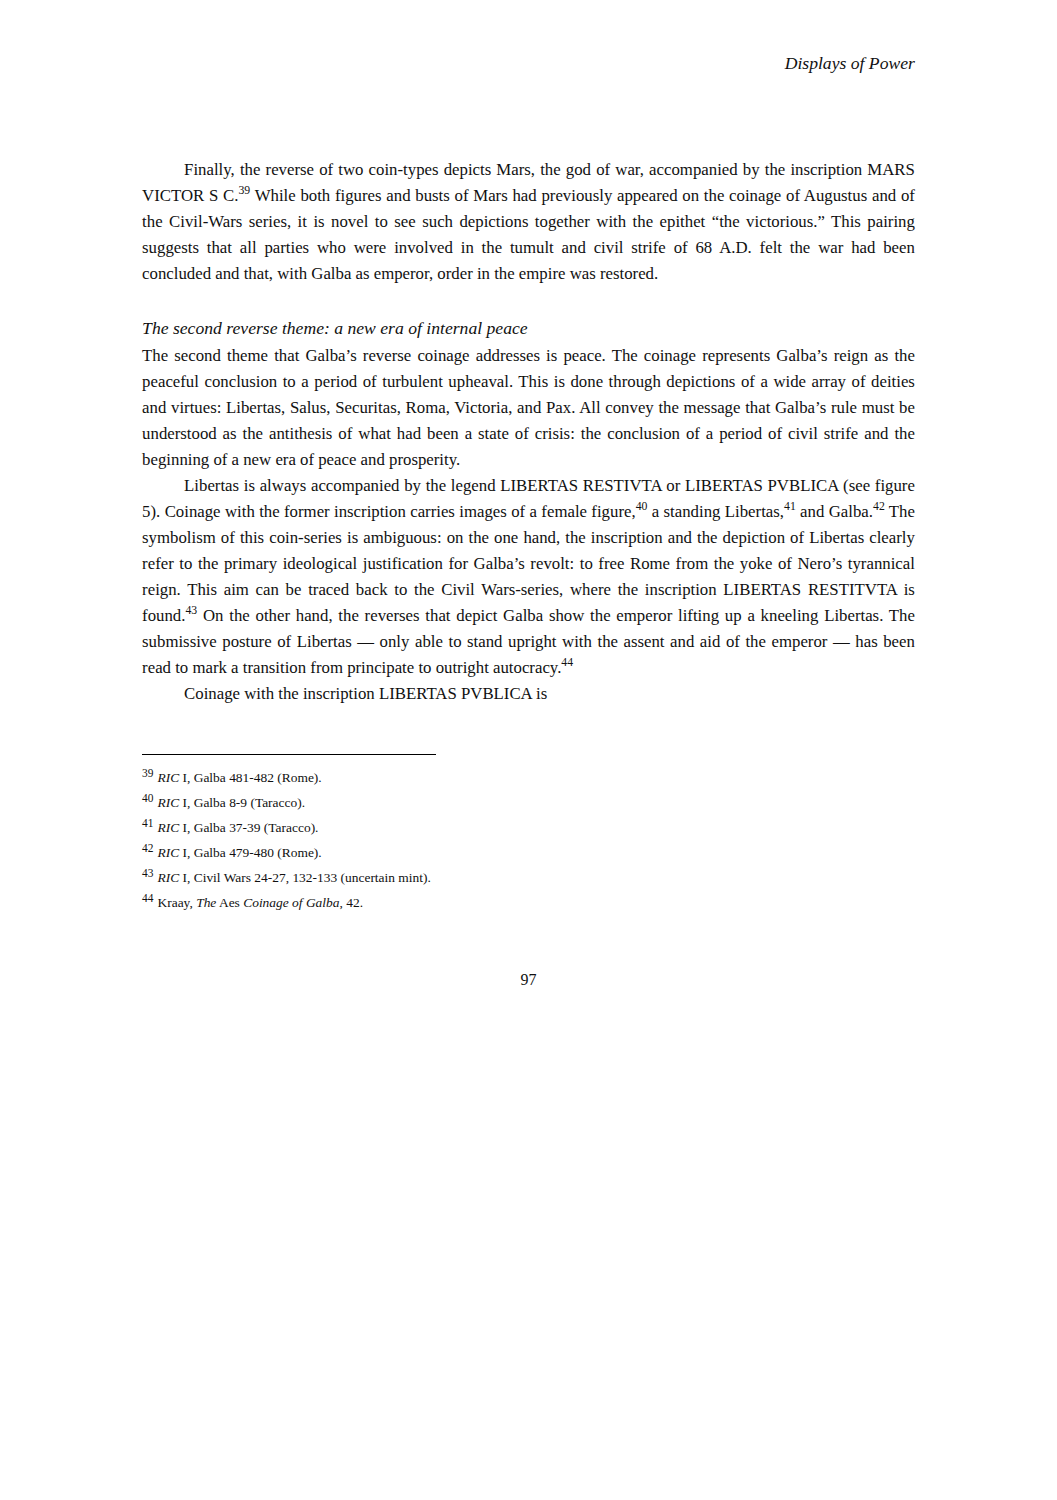Displays of Power
Finally, the reverse of two coin-types depicts Mars, the god of war, accompanied by the inscription MARS VICTOR S C.39 While both figures and busts of Mars had previously appeared on the coinage of Augustus and of the Civil-Wars series, it is novel to see such depictions together with the epithet “the victorious.” This pairing suggests that all parties who were involved in the tumult and civil strife of 68 A.D. felt the war had been concluded and that, with Galba as emperor, order in the empire was restored.
The second reverse theme: a new era of internal peace
The second theme that Galba’s reverse coinage addresses is peace. The coinage represents Galba’s reign as the peaceful conclusion to a period of turbulent upheaval. This is done through depictions of a wide array of deities and virtues: Libertas, Salus, Securitas, Roma, Victoria, and Pax. All convey the message that Galba’s rule must be understood as the antithesis of what had been a state of crisis: the conclusion of a period of civil strife and the beginning of a new era of peace and prosperity.
Libertas is always accompanied by the legend LIBERTAS RESTIVTA or LIBERTAS PVBLICA (see figure 5). Coinage with the former inscription carries images of a female figure,40 a standing Libertas,41 and Galba.42 The symbolism of this coin-series is ambiguous: on the one hand, the inscription and the depiction of Libertas clearly refer to the primary ideological justification for Galba’s revolt: to free Rome from the yoke of Nero’s tyrannical reign. This aim can be traced back to the Civil Wars-series, where the inscription LIBERTAS RESTITVTA is found.43 On the other hand, the reverses that depict Galba show the emperor lifting up a kneeling Libertas. The submissive posture of Libertas — only able to stand upright with the assent and aid of the emperor — has been read to mark a transition from principate to outright autocracy.44
Coinage with the inscription LIBERTAS PVBLICA is
39 RIC I, Galba 481-482 (Rome).
40 RIC I, Galba 8-9 (Taracco).
41 RIC I, Galba 37-39 (Taracco).
42 RIC I, Galba 479-480 (Rome).
43 RIC I, Civil Wars 24-27, 132-133 (uncertain mint).
44 Kraay, The Aes Coinage of Galba, 42.
97